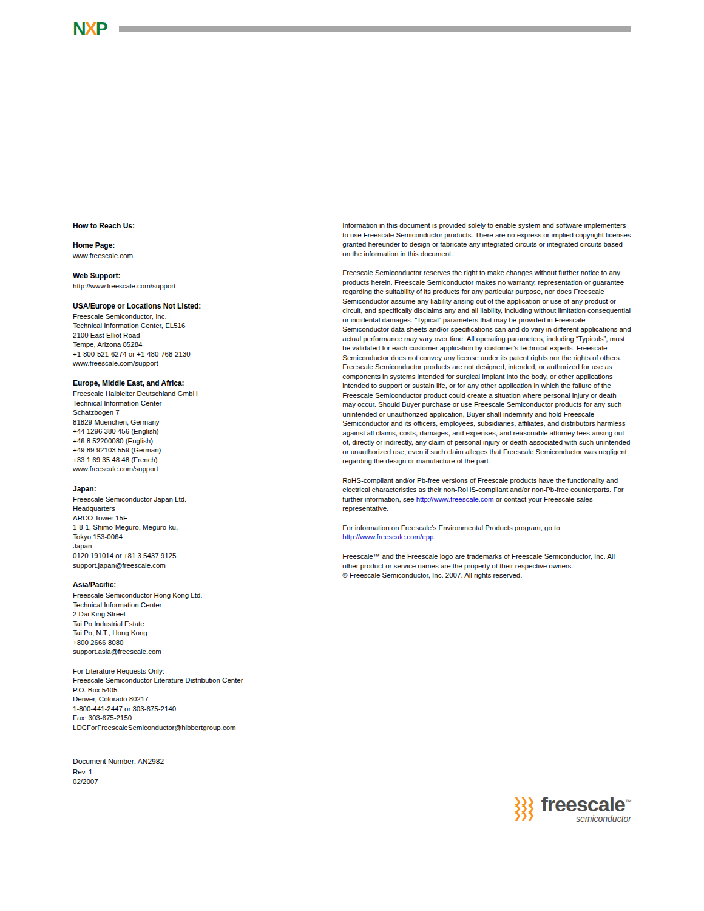NXP
How to Reach Us:
Home Page:
www.freescale.com
Web Support:
http://www.freescale.com/support
USA/Europe or Locations Not Listed:
Freescale Semiconductor, Inc.
Technical Information Center, EL516
2100 East Elliot Road
Tempe, Arizona 85284
+1-800-521-6274 or +1-480-768-2130
www.freescale.com/support
Europe, Middle East, and Africa:
Freescale Halbleiter Deutschland GmbH
Technical Information Center
Schatzbogen 7
81829 Muenchen, Germany
+44 1296 380 456 (English)
+46 8 52200080 (English)
+49 89 92103 559 (German)
+33 1 69 35 48 48 (French)
www.freescale.com/support
Japan:
Freescale Semiconductor Japan Ltd.
Headquarters
ARCO Tower 15F
1-8-1, Shimo-Meguro, Meguro-ku,
Tokyo 153-0064
Japan
0120 191014 or +81 3 5437 9125
support.japan@freescale.com
Asia/Pacific:
Freescale Semiconductor Hong Kong Ltd.
Technical Information Center
2 Dai King Street
Tai Po Industrial Estate
Tai Po, N.T., Hong Kong
+800 2666 8080
support.asia@freescale.com
For Literature Requests Only:
Freescale Semiconductor Literature Distribution Center
P.O. Box 5405
Denver, Colorado 80217
1-800-441-2447 or 303-675-2140
Fax: 303-675-2150
LDCForFreescaleSemiconductor@hibbertgroup.com
Document Number: AN2982
Rev. 1
02/2007
Information in this document is provided solely to enable system and software implementers to use Freescale Semiconductor products. There are no express or implied copyright licenses granted hereunder to design or fabricate any integrated circuits or integrated circuits based on the information in this document.
Freescale Semiconductor reserves the right to make changes without further notice to any products herein. Freescale Semiconductor makes no warranty, representation or guarantee regarding the suitability of its products for any particular purpose, nor does Freescale Semiconductor assume any liability arising out of the application or use of any product or circuit, and specifically disclaims any and all liability, including without limitation consequential or incidental damages. “Typical” parameters that may be provided in Freescale Semiconductor data sheets and/or specifications can and do vary in different applications and actual performance may vary over time. All operating parameters, including “Typicals”, must be validated for each customer application by customer’s technical experts. Freescale Semiconductor does not convey any license under its patent rights nor the rights of others. Freescale Semiconductor products are not designed, intended, or authorized for use as components in systems intended for surgical implant into the body, or other applications intended to support or sustain life, or for any other application in which the failure of the Freescale Semiconductor product could create a situation where personal injury or death may occur. Should Buyer purchase or use Freescale Semiconductor products for any such unintended or unauthorized application, Buyer shall indemnify and hold Freescale Semiconductor and its officers, employees, subsidiaries, affiliates, and distributors harmless against all claims, costs, damages, and expenses, and reasonable attorney fees arising out of, directly or indirectly, any claim of personal injury or death associated with such unintended or unauthorized use, even if such claim alleges that Freescale Semiconductor was negligent regarding the design or manufacture of the part.
RoHS-compliant and/or Pb-free versions of Freescale products have the functionality and electrical characteristics as their non-RoHS-compliant and/or non-Pb-free counterparts. For further information, see http://www.freescale.com or contact your Freescale sales representative.
For information on Freescale’s Environmental Products program, go to http://www.freescale.com/epp.
Freescale™ and the Freescale logo are trademarks of Freescale Semiconductor, Inc. All other product or service names are the property of their respective owners.
© Freescale Semiconductor, Inc. 2007. All rights reserved.
❯❯❯ ❯❯❯ ❯❯❯ freescale™
semiconductor